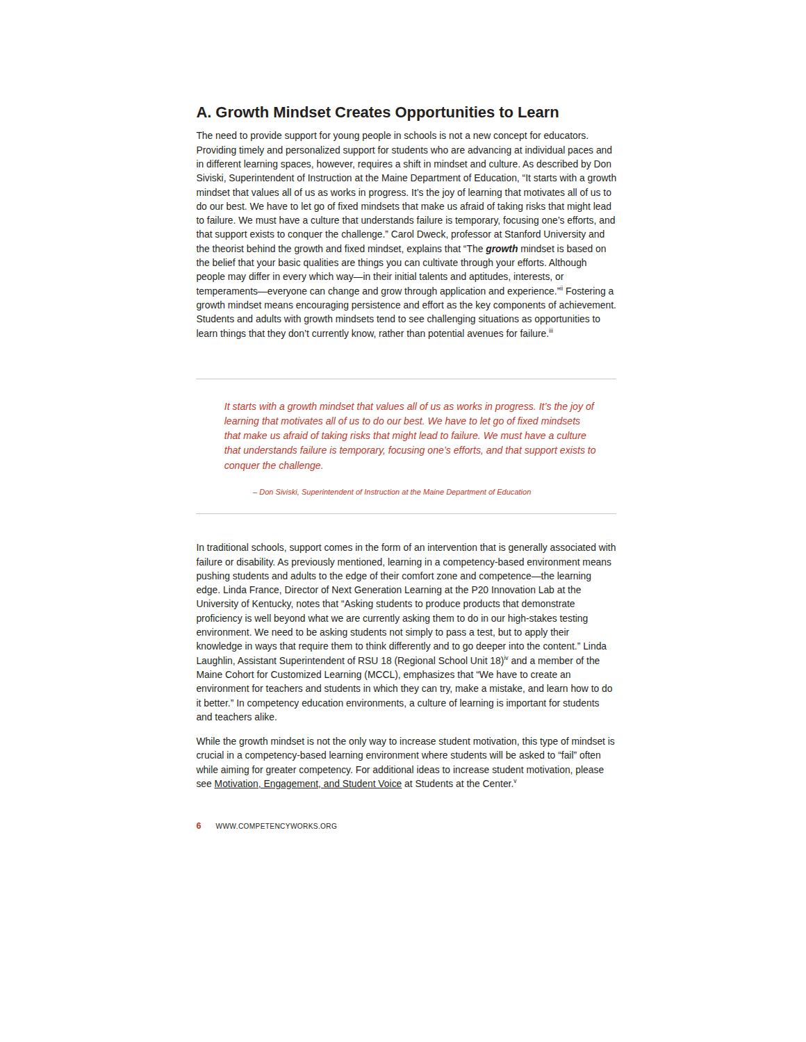A. Growth Mindset Creates Opportunities to Learn
The need to provide support for young people in schools is not a new concept for educators. Providing timely and personalized support for students who are advancing at individual paces and in different learning spaces, however, requires a shift in mindset and culture. As described by Don Siviski, Superintendent of Instruction at the Maine Department of Education, “It starts with a growth mindset that values all of us as works in progress. It’s the joy of learning that motivates all of us to do our best. We have to let go of fixed mindsets that make us afraid of taking risks that might lead to failure. We must have a culture that understands failure is temporary, focusing one’s efforts, and that support exists to conquer the challenge.” Carol Dweck, professor at Stanford University and the theorist behind the growth and fixed mindset, explains that “The growth mindset is based on the belief that your basic qualities are things you can cultivate through your efforts. Although people may differ in every which way—in their initial talents and aptitudes, interests, or temperaments—everyone can change and grow through application and experience.”ii Fostering a growth mindset means encouraging persistence and effort as the key components of achievement. Students and adults with growth mindsets tend to see challenging situations as opportunities to learn things that they don’t currently know, rather than potential avenues for failure.iii
It starts with a growth mindset that values all of us as works in progress. It’s the joy of learning that motivates all of us to do our best. We have to let go of fixed mindsets that make us afraid of taking risks that might lead to failure. We must have a culture that understands failure is temporary, focusing one’s efforts, and that support exists to conquer the challenge.
– Don Siviski, Superintendent of Instruction at the Maine Department of Education
In traditional schools, support comes in the form of an intervention that is generally associated with failure or disability. As previously mentioned, learning in a competency-based environment means pushing students and adults to the edge of their comfort zone and competence—the learning edge. Linda France, Director of Next Generation Learning at the P20 Innovation Lab at the University of Kentucky, notes that “Asking students to produce products that demonstrate proficiency is well beyond what we are currently asking them to do in our high-stakes testing environment. We need to be asking students not simply to pass a test, but to apply their knowledge in ways that require them to think differently and to go deeper into the content.” Linda Laughlin, Assistant Superintendent of RSU 18 (Regional School Unit 18)iv and a member of the Maine Cohort for Customized Learning (MCCL), emphasizes that “We have to create an environment for teachers and students in which they can try, make a mistake, and learn how to do it better.” In competency education environments, a culture of learning is important for students and teachers alike.
While the growth mindset is not the only way to increase student motivation, this type of mindset is crucial in a competency-based learning environment where students will be asked to “fail” often while aiming for greater competency. For additional ideas to increase student motivation, please see Motivation, Engagement, and Student Voice at Students at the Center.v
6 WWW.COMPETENCYWORKS.ORG